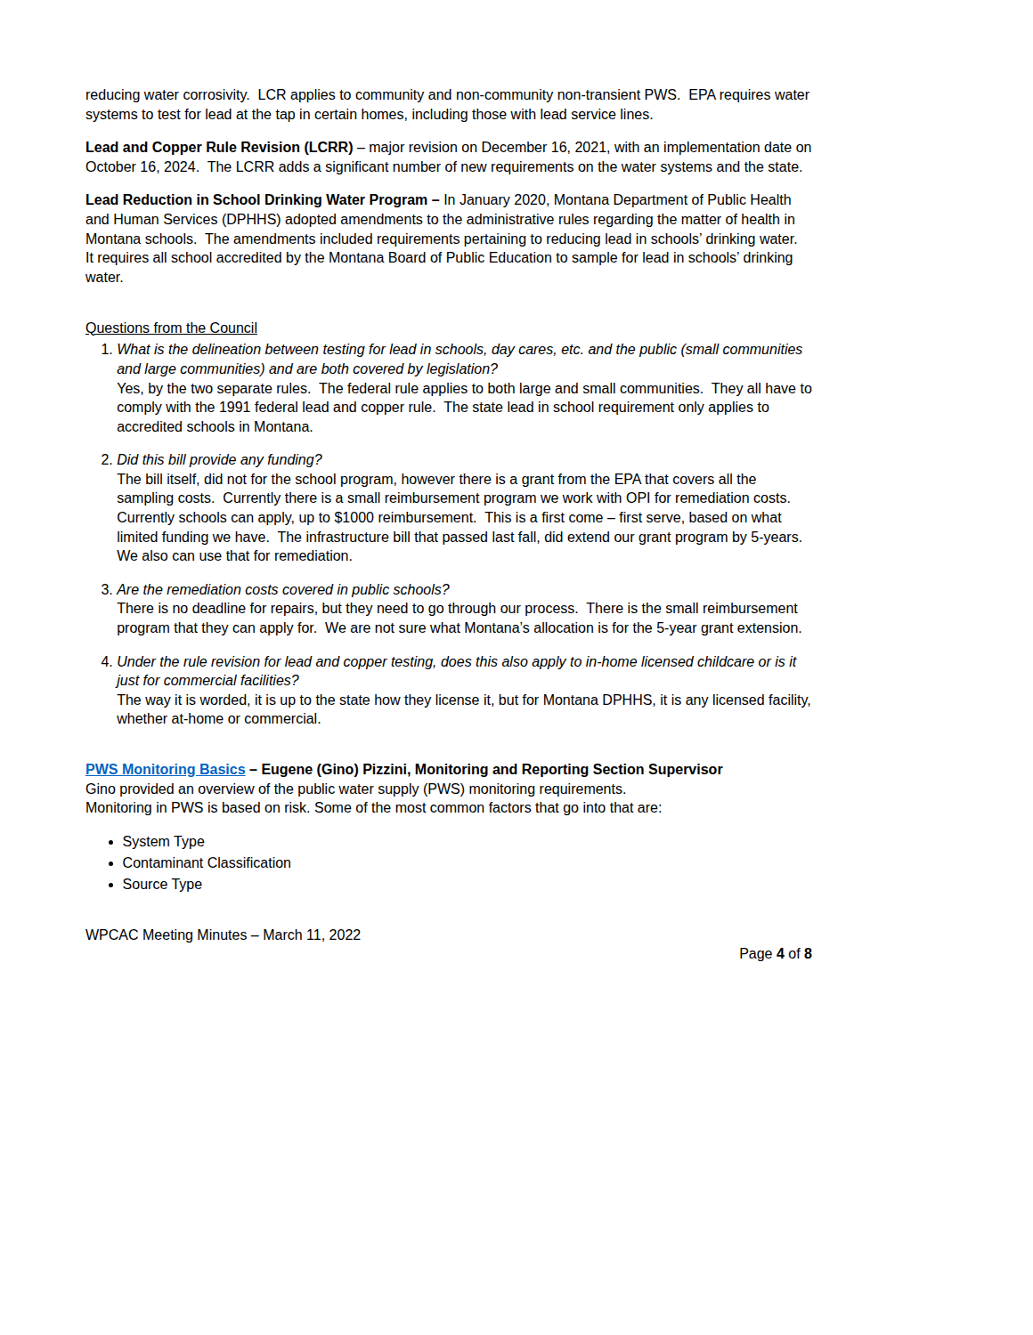reducing water corrosivity. LCR applies to community and non-community non-transient PWS. EPA requires water systems to test for lead at the tap in certain homes, including those with lead service lines.
Lead and Copper Rule Revision (LCRR) – major revision on December 16, 2021, with an implementation date on October 16, 2024. The LCRR adds a significant number of new requirements on the water systems and the state.
Lead Reduction in School Drinking Water Program – In January 2020, Montana Department of Public Health and Human Services (DPHHS) adopted amendments to the administrative rules regarding the matter of health in Montana schools. The amendments included requirements pertaining to reducing lead in schools’ drinking water. It requires all school accredited by the Montana Board of Public Education to sample for lead in schools’ drinking water.
Questions from the Council
What is the delineation between testing for lead in schools, day cares, etc. and the public (small communities and large communities) and are both covered by legislation? Yes, by the two separate rules. The federal rule applies to both large and small communities. They all have to comply with the 1991 federal lead and copper rule. The state lead in school requirement only applies to accredited schools in Montana.
Did this bill provide any funding? The bill itself, did not for the school program, however there is a grant from the EPA that covers all the sampling costs. Currently there is a small reimbursement program we work with OPI for remediation costs. Currently schools can apply, up to $1000 reimbursement. This is a first come – first serve, based on what limited funding we have. The infrastructure bill that passed last fall, did extend our grant program by 5-years. We also can use that for remediation.
Are the remediation costs covered in public schools? There is no deadline for repairs, but they need to go through our process. There is the small reimbursement program that they can apply for. We are not sure what Montana’s allocation is for the 5-year grant extension.
Under the rule revision for lead and copper testing, does this also apply to in-home licensed childcare or is it just for commercial facilities? The way it is worded, it is up to the state how they license it, but for Montana DPHHS, it is any licensed facility, whether at-home or commercial.
PWS Monitoring Basics – Eugene (Gino) Pizzini, Monitoring and Reporting Section Supervisor
Gino provided an overview of the public water supply (PWS) monitoring requirements.
Monitoring in PWS is based on risk. Some of the most common factors that go into that are:
System Type
Contaminant Classification
Source Type
WPCAC Meeting Minutes – March 11, 2022
Page 4 of 8